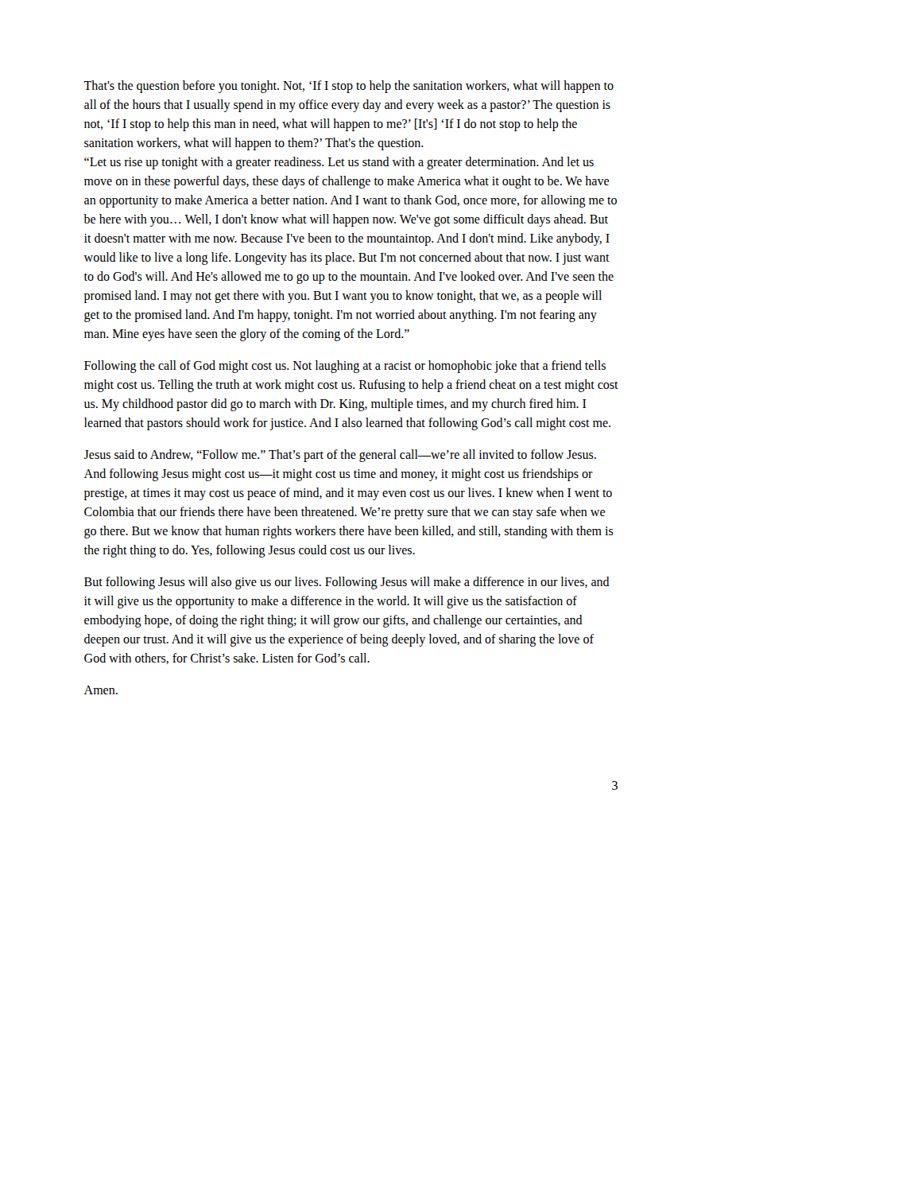That's the question before you tonight. Not, ‘If I stop to help the sanitation workers, what will happen to all of the hours that I usually spend in my office every day and every week as a pastor?’ The question is not, ‘If I stop to help this man in need, what will happen to me?’ [It's] ‘If I do not stop to help the sanitation workers, what will happen to them?’ That's the question.
“Let us rise up tonight with a greater readiness. Let us stand with a greater determination. And let us move on in these powerful days, these days of challenge to make America what it ought to be. We have an opportunity to make America a better nation. And I want to thank God, once more, for allowing me to be here with you… Well, I don't know what will happen now. We've got some difficult days ahead. But it doesn't matter with me now. Because I've been to the mountaintop. And I don't mind. Like anybody, I would like to live a long life. Longevity has its place. But I'm not concerned about that now. I just want to do God's will. And He's allowed me to go up to the mountain. And I've looked over. And I've seen the promised land. I may not get there with you. But I want you to know tonight, that we, as a people will get to the promised land. And I'm happy, tonight. I'm not worried about anything. I'm not fearing any man. Mine eyes have seen the glory of the coming of the Lord.”
Following the call of God might cost us. Not laughing at a racist or homophobic joke that a friend tells might cost us. Telling the truth at work might cost us. Rufusing to help a friend cheat on a test might cost us. My childhood pastor did go to march with Dr. King, multiple times, and my church fired him. I learned that pastors should work for justice. And I also learned that following God’s call might cost me.
Jesus said to Andrew, “Follow me.” That’s part of the general call—we’re all invited to follow Jesus. And following Jesus might cost us—it might cost us time and money, it might cost us friendships or prestige, at times it may cost us peace of mind, and it may even cost us our lives. I knew when I went to Colombia that our friends there have been threatened. We’re pretty sure that we can stay safe when we go there. But we know that human rights workers there have been killed, and still, standing with them is the right thing to do. Yes, following Jesus could cost us our lives.
But following Jesus will also give us our lives. Following Jesus will make a difference in our lives, and it will give us the opportunity to make a difference in the world. It will give us the satisfaction of embodying hope, of doing the right thing; it will grow our gifts, and challenge our certainties, and deepen our trust. And it will give us the experience of being deeply loved, and of sharing the love of God with others, for Christ’s sake. Listen for God’s call.
Amen.
3